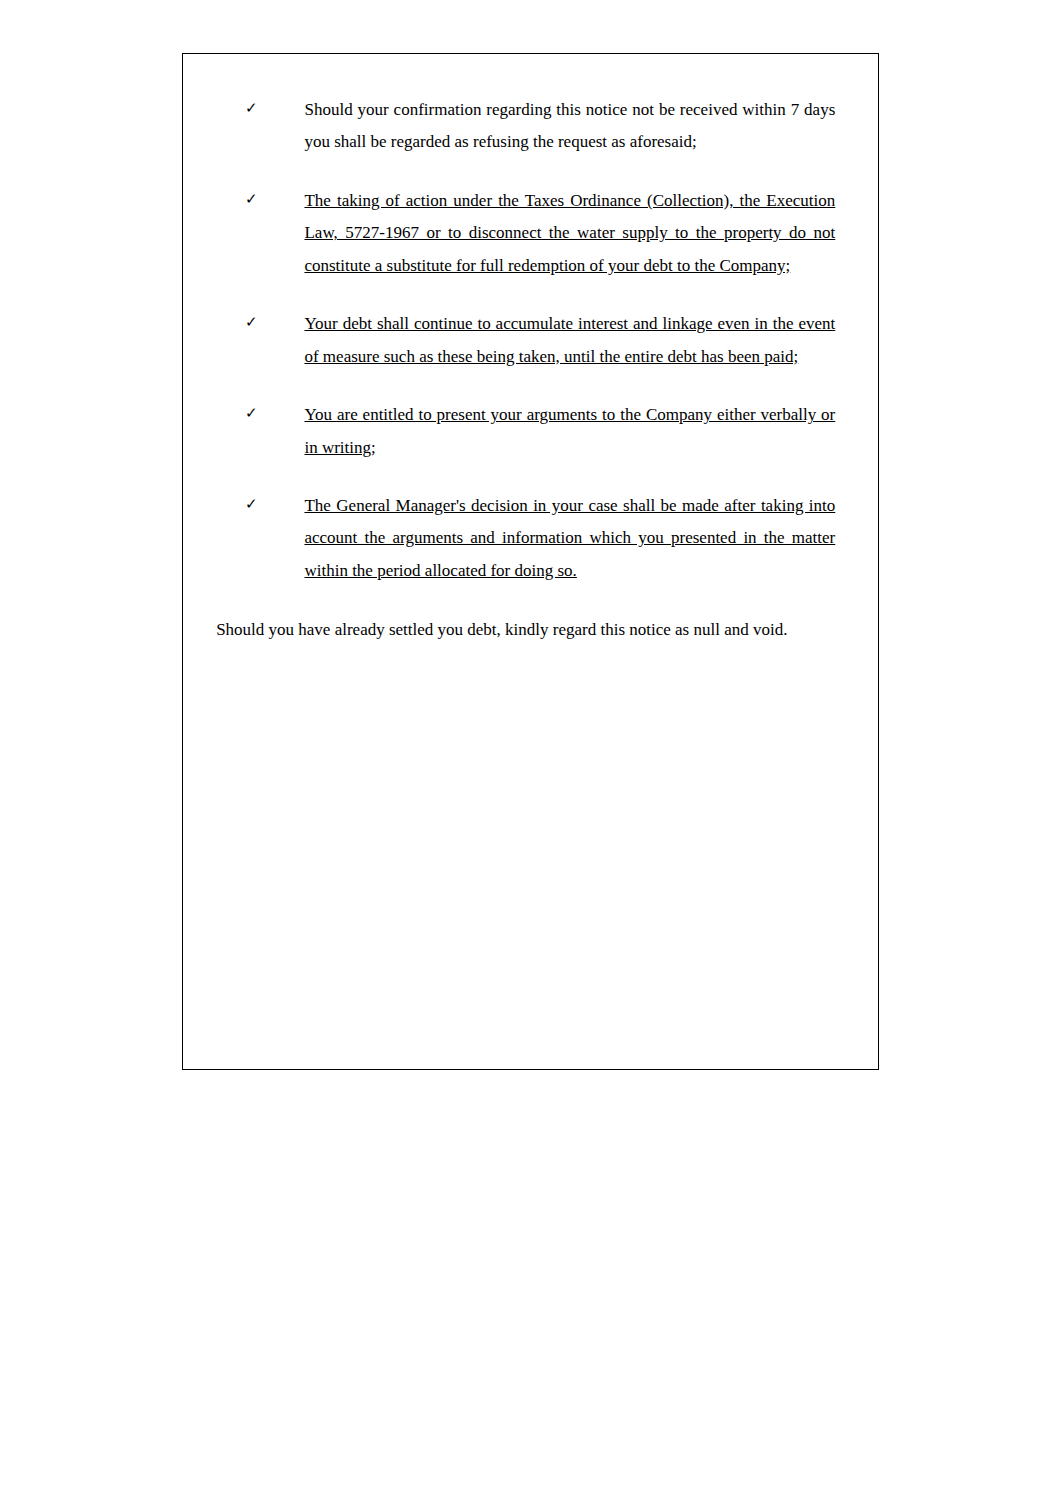Should your confirmation regarding this notice not be received within 7 days you shall be regarded as refusing the request as aforesaid;
The taking of action under the Taxes Ordinance (Collection), the Execution Law, 5727-1967 or to disconnect the water supply to the property do not constitute a substitute for full redemption of your debt to the Company;
Your debt shall continue to accumulate interest and linkage even in the event of measure such as these being taken, until the entire debt has been paid;
You are entitled to present your arguments to the Company either verbally or in writing;
The General Manager's decision in your case shall be made after taking into account the arguments and information which you presented in the matter within the period allocated for doing so.
Should you have already settled you debt, kindly regard this notice as null and void.